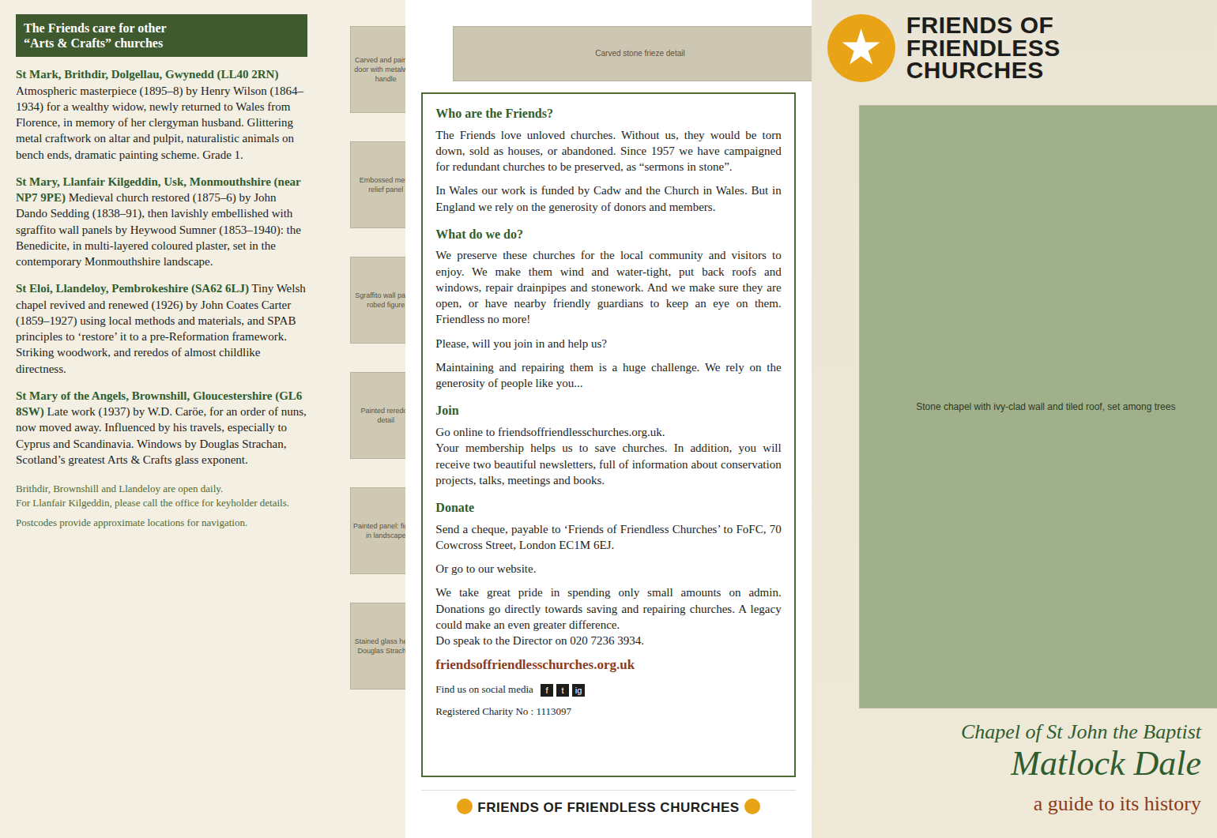The Friends care for other
“Arts & Crafts” churches
St Mark, Brithdir, Dolgellau, Gwynedd (LL40 2RN) Atmospheric masterpiece (1895–8) by Henry Wilson (1864–1934) for a wealthy widow, newly returned to Wales from Florence, in memory of her clergyman husband. Glittering metal craftwork on altar and pulpit, naturalistic animals on bench ends, dramatic painting scheme. Grade 1.
St Mary, Llanfair Kilgeddin, Usk, Monmouthshire (near NP7 9PE) Medieval church restored (1875–6) by John Dando Sedding (1838–91), then lavishly embellished with sgraffito wall panels by Heywood Sumner (1853–1940): the Benedicite, in multi-layered coloured plaster, set in the contemporary Monmouthshire landscape.
St Eloi, Llandeloy, Pembrokeshire (SA62 6LJ) Tiny Welsh chapel revived and renewed (1926) by John Coates Carter (1859–1927) using local methods and materials, and SPAB principles to ‘restore’ it to a pre-Reformation framework. Striking woodwork, and reredos of almost childlike directness.
St Mary of the Angels, Brownshill, Gloucestershire (GL6 8SW) Late work (1937) by W.D. Caröe, for an order of nuns, now moved away. Influenced by his travels, especially to Cyprus and Scandinavia. Windows by Douglas Strachan, Scotland’s greatest Arts & Crafts glass exponent.
Brithdir, Brownshill and Llandeloy are open daily.
For Llanfair Kilgeddin, please call the office for keyholder details.
Postcodes provide approximate locations for navigation.
Carved and painted door with metalwork handle
Embossed metal relief panel
Sgraffito wall panel: robed figure
Painted reredos detail
Painted panel: figure in landscape
Stained glass head, Douglas Strachan
Carved stone frieze detail
Who are the Friends?
The Friends love unloved churches. Without us, they would be torn down, sold as houses, or abandoned. Since 1957 we have campaigned for redundant churches to be preserved, as “sermons in stone”.
In Wales our work is funded by Cadw and the Church in Wales. But in England we rely on the generosity of donors and members.
What do we do?
We preserve these churches for the local community and visitors to enjoy. We make them wind and water-tight, put back roofs and windows, repair drainpipes and stonework. And we make sure they are open, or have nearby friendly guardians to keep an eye on them. Friendless no more!
Please, will you join in and help us?
Maintaining and repairing them is a huge challenge. We rely on the generosity of people like you...
Join
Go online to friendsoffriendlesschurches.org.uk.
Your membership helps us to save churches. In addition, you will receive two beautiful newsletters, full of information about conservation projects, talks, meetings and books.
Donate
Send a cheque, payable to ‘Friends of Friendless Churches’ to FoFC, 70 Cowcross Street, London EC1M 6EJ.
Or go to our website.
We take great pride in spending only small amounts on admin. Donations go directly towards saving and repairing churches. A legacy could make an even greater difference.
Do speak to the Director on 020 7236 3934.
friendsoffriendlesschurches.org.uk
Find us on social media ftig
Registered Charity No : 1113097
FRIENDS OF FRIENDLESS CHURCHES
Friends of
Friendless
Churches
Stone chapel with ivy-clad wall and tiled roof, set among trees
Chapel of St John the Baptist
Matlock Dale
a guide to its history